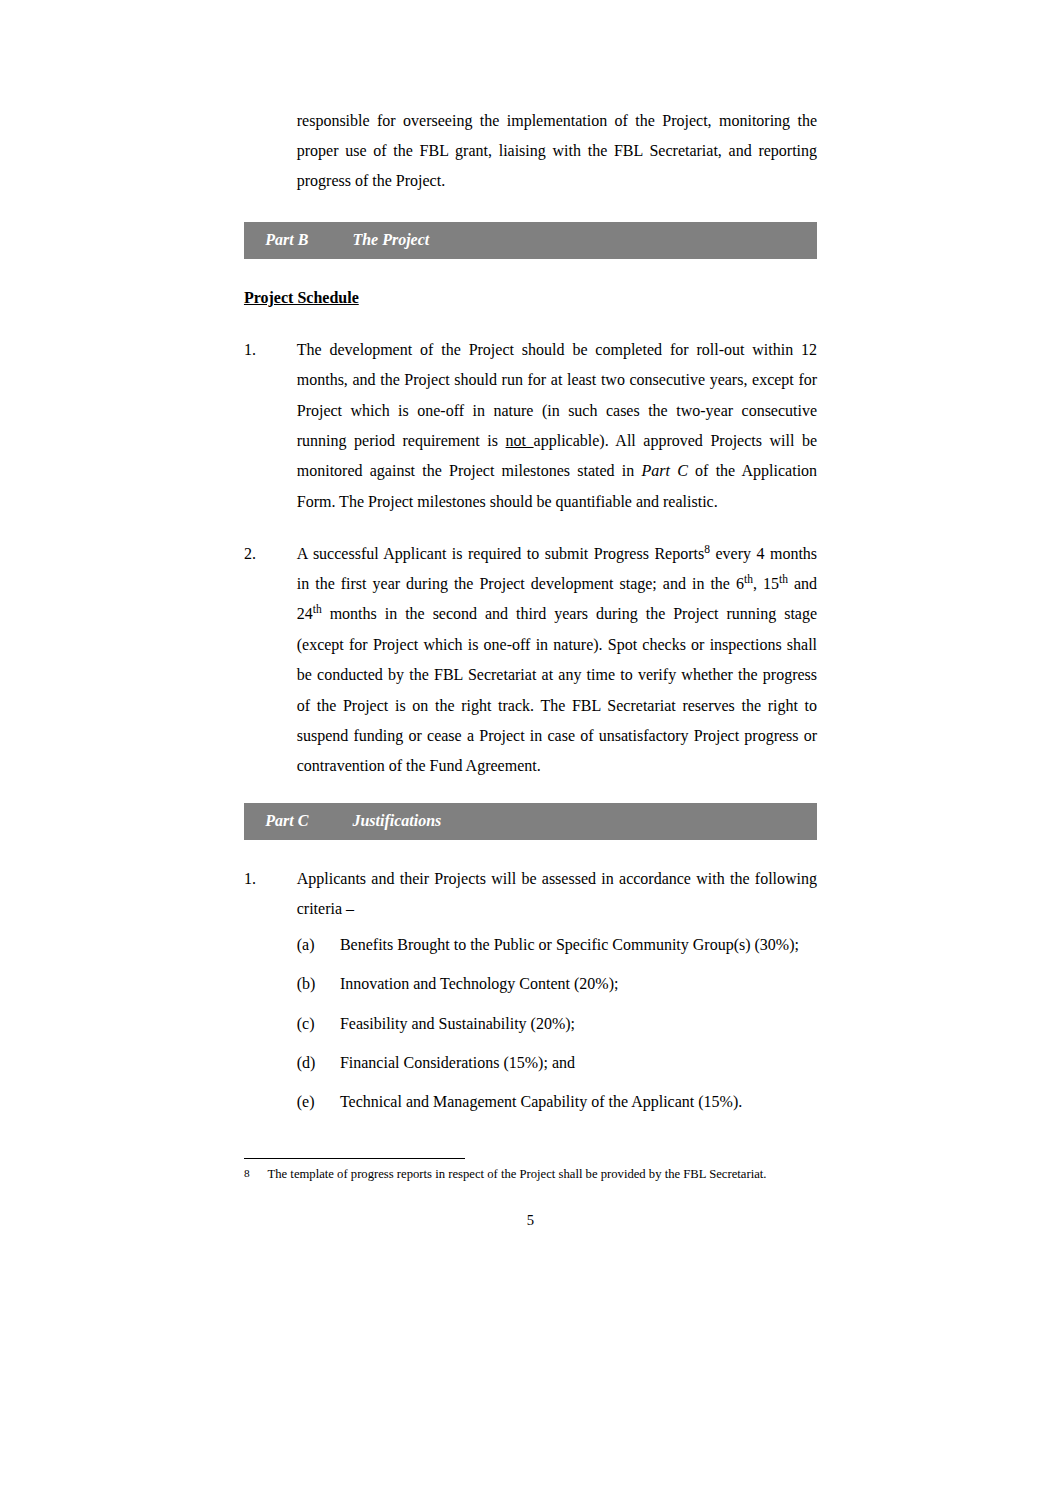responsible for overseeing the implementation of the Project, monitoring the proper use of the FBL grant, liaising with the FBL Secretariat, and reporting progress of the Project.
Part B The Project
Project Schedule
1. The development of the Project should be completed for roll-out within 12 months, and the Project should run for at least two consecutive years, except for Project which is one-off in nature (in such cases the two-year consecutive running period requirement is not applicable). All approved Projects will be monitored against the Project milestones stated in Part C of the Application Form. The Project milestones should be quantifiable and realistic.
2. A successful Applicant is required to submit Progress Reports8 every 4 months in the first year during the Project development stage; and in the 6th, 15th and 24th months in the second and third years during the Project running stage (except for Project which is one-off in nature). Spot checks or inspections shall be conducted by the FBL Secretariat at any time to verify whether the progress of the Project is on the right track. The FBL Secretariat reserves the right to suspend funding or cease a Project in case of unsatisfactory Project progress or contravention of the Fund Agreement.
Part C Justifications
1.
Applicants and their Projects will be assessed in accordance with the following criteria –
(a) Benefits Brought to the Public or Specific Community Group(s) (30%);
(b) Innovation and Technology Content (20%);
(c) Feasibility and Sustainability (20%);
(d) Financial Considerations (15%); and
(e) Technical and Management Capability of the Applicant (15%).
8 The template of progress reports in respect of the Project shall be provided by the FBL Secretariat.
5